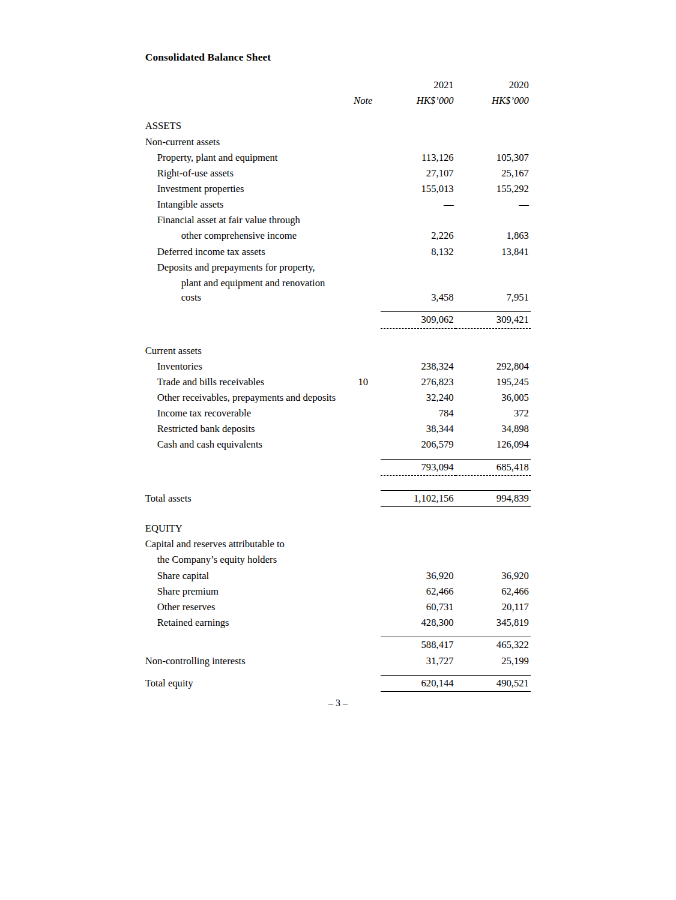Consolidated Balance Sheet
| | | 2021 | 2020 |
| | Note | HK$’000 | HK$’000 |
| ASSETS | | | |
| Non-current assets | | | |
| Property, plant and equipment | | 113,126 | 105,307 |
| Right-of-use assets | | 27,107 | 25,167 |
| Investment properties | | 155,013 | 155,292 |
| Intangible assets | | — | — |
| Financial asset at fair value through | | | |
| other comprehensive income | | 2,226 | 1,863 |
| Deferred income tax assets | | 8,132 | 13,841 |
| Deposits and prepayments for property, | | | |
| plant and equipment and renovation costs | | 3,458 | 7,951 |
| | | 309,062 | 309,421 |
| Current assets | | | |
| Inventories | | 238,324 | 292,804 |
| Trade and bills receivables | 10 | 276,823 | 195,245 |
| Other receivables, prepayments and deposits | | 32,240 | 36,005 |
| Income tax recoverable | | 784 | 372 |
| Restricted bank deposits | | 38,344 | 34,898 |
| Cash and cash equivalents | | 206,579 | 126,094 |
| | | 793,094 | 685,418 |
| Total assets | | 1,102,156 | 994,839 |
| EQUITY | | | |
| Capital and reserves attributable to | | | |
| the Company’s equity holders | | | |
| Share capital | | 36,920 | 36,920 |
| Share premium | | 62,466 | 62,466 |
| Other reserves | | 60,731 | 20,117 |
| Retained earnings | | 428,300 | 345,819 |
| | | 588,417 | 465,322 |
| Non-controlling interests | | 31,727 | 25,199 |
| Total equity | | 620,144 | 490,521 |
– 3 –